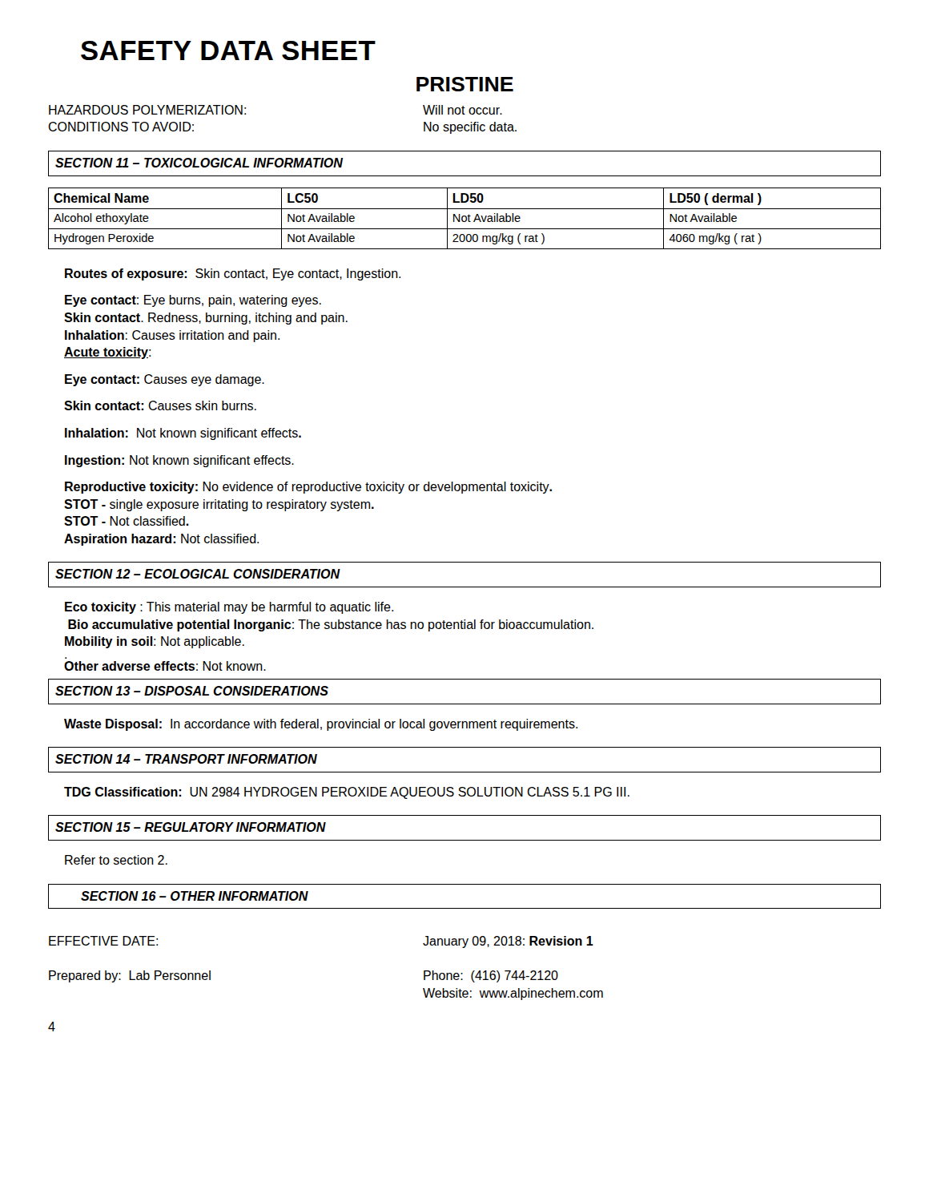SAFETY DATA SHEET
PRISTINE
| HAZARDOUS POLYMERIZATION: | Will not occur. |
| CONDITIONS TO AVOID: | No specific data. |
SECTION 11 – TOXICOLOGICAL INFORMATION
| Chemical Name | LC50 | LD50 | LD50 ( dermal ) |
| --- | --- | --- | --- |
| Alcohol ethoxylate | Not Available | Not Available | Not Available |
| Hydrogen Peroxide | Not Available | 2000 mg/kg ( rat ) | 4060 mg/kg ( rat ) |
Routes of exposure: Skin contact, Eye contact, Ingestion.
Eye contact: Eye burns, pain, watering eyes.
Skin contact. Redness, burning, itching and pain.
Inhalation: Causes irritation and pain.
Acute toxicity:
Eye contact: Causes eye damage.
Skin contact: Causes skin burns.
Inhalation: Not known significant effects.
Ingestion: Not known significant effects.
Reproductive toxicity: No evidence of reproductive toxicity or developmental toxicity.
STOT - single exposure irritating to respiratory system.
STOT - Not classified.
Aspiration hazard: Not classified.
SECTION 12 – ECOLOGICAL CONSIDERATION
Eco toxicity : This material may be harmful to aquatic life.
Bio accumulative potential Inorganic: The substance has no potential for bioaccumulation.
Mobility in soil: Not applicable.
.
Other adverse effects: Not known.
SECTION 13 – DISPOSAL CONSIDERATIONS
Waste Disposal: In accordance with federal, provincial or local government requirements.
SECTION 14 – TRANSPORT INFORMATION
TDG Classification: UN 2984 HYDROGEN PEROXIDE AQUEOUS SOLUTION CLASS 5.1 PG III.
SECTION 15 – REGULATORY INFORMATION
Refer to section 2.
SECTION 16 – OTHER INFORMATION
| EFFECTIVE DATE: | January 09, 2018: Revision 1 |
| Prepared by: Lab Personnel | Phone: (416) 744-2120 Website: www.alpinechem.com |
4